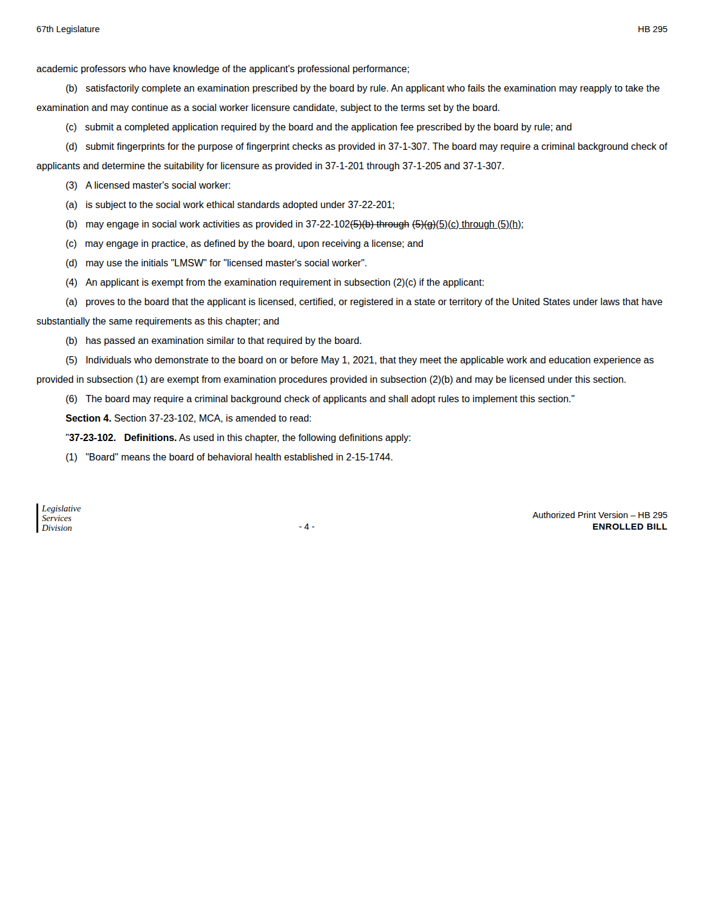67th Legislature
HB 295
academic professors who have knowledge of the applicant's professional performance;
(b) satisfactorily complete an examination prescribed by the board by rule. An applicant who fails the examination may reapply to take the examination and may continue as a social worker licensure candidate, subject to the terms set by the board.
(c) submit a completed application required by the board and the application fee prescribed by the board by rule; and
(d) submit fingerprints for the purpose of fingerprint checks as provided in 37-1-307. The board may require a criminal background check of applicants and determine the suitability for licensure as provided in 37-1-201 through 37-1-205 and 37-1-307.
(3) A licensed master's social worker:
(a) is subject to the social work ethical standards adopted under 37-22-201;
(b) may engage in social work activities as provided in 37-22-102(5)(b) through (5)(g)(5)(c) through (5)(h);
(c) may engage in practice, as defined by the board, upon receiving a license; and
(d) may use the initials "LMSW" for "licensed master's social worker".
(4) An applicant is exempt from the examination requirement in subsection (2)(c) if the applicant:
(a) proves to the board that the applicant is licensed, certified, or registered in a state or territory of the United States under laws that have substantially the same requirements as this chapter; and
(b) has passed an examination similar to that required by the board.
(5) Individuals who demonstrate to the board on or before May 1, 2021, that they meet the applicable work and education experience as provided in subsection (1) are exempt from examination procedures provided in subsection (2)(b) and may be licensed under this section.
(6) The board may require a criminal background check of applicants and shall adopt rules to implement this section."
Section 4. Section 37-23-102, MCA, is amended to read:
"37-23-102. Definitions. As used in this chapter, the following definitions apply:
(1) "Board" means the board of behavioral health established in 2-15-1744.
Legislative Services Division
- 4 -
Authorized Print Version – HB 295
ENROLLED BILL